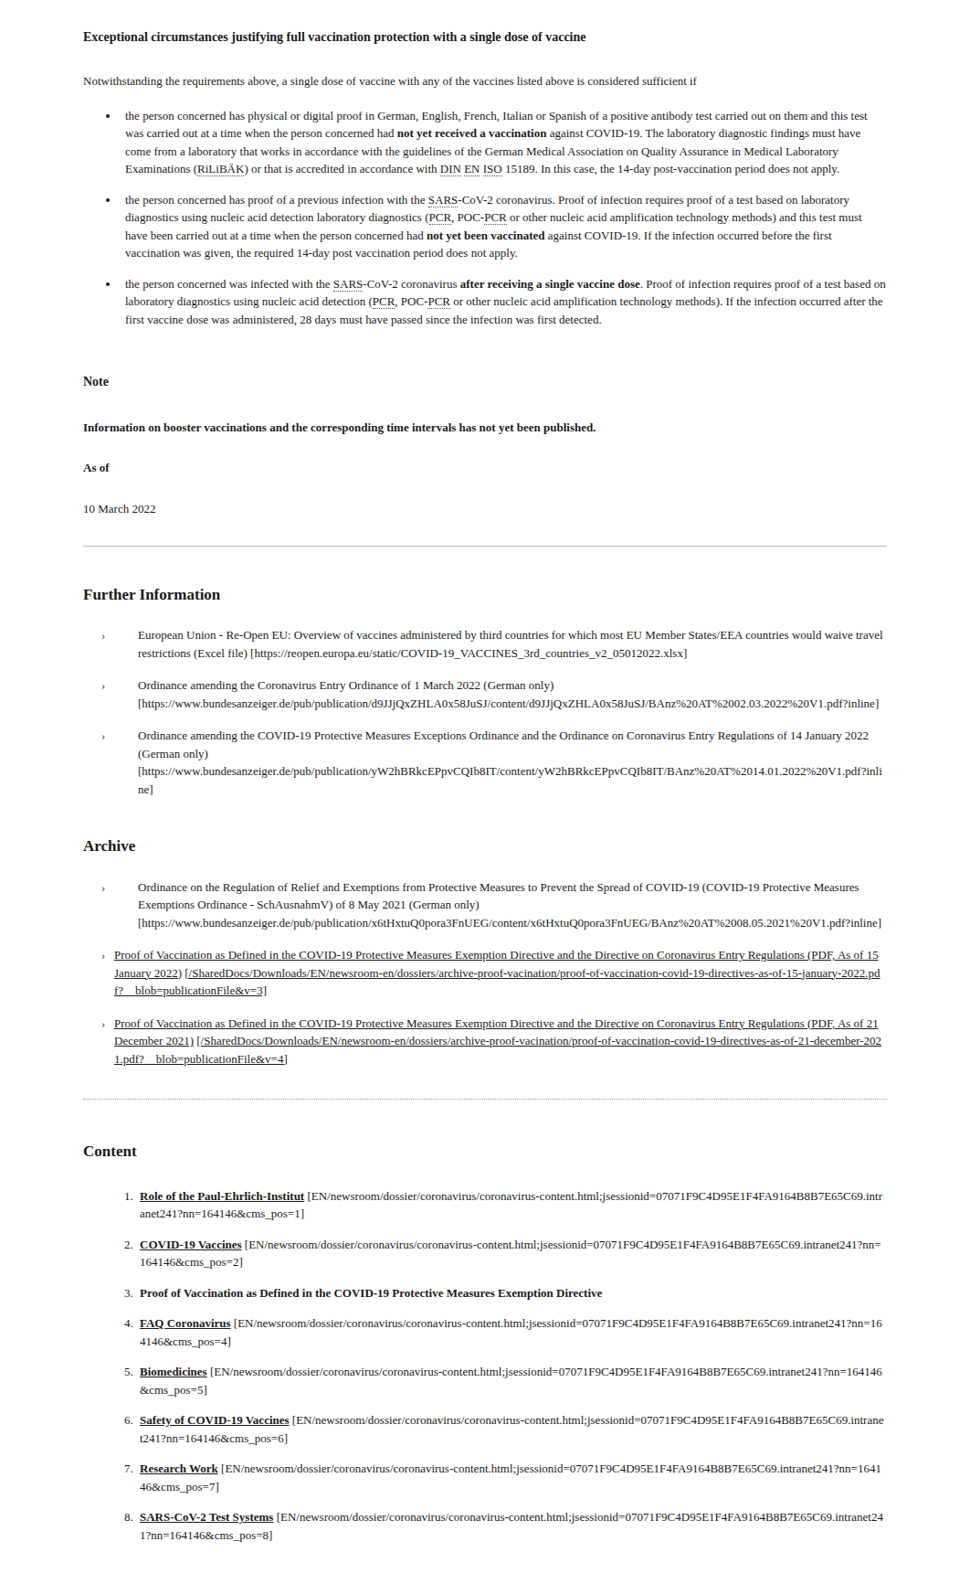Exceptional circumstances justifying full vaccination protection with a single dose of vaccine
Notwithstanding the requirements above, a single dose of vaccine with any of the vaccines listed above is considered sufficient if
the person concerned has physical or digital proof in German, English, French, Italian or Spanish of a positive antibody test carried out on them and this test was carried out at a time when the person concerned had not yet received a vaccination against COVID-19. The laboratory diagnostic findings must have come from a laboratory that works in accordance with the guidelines of the German Medical Association on Quality Assurance in Medical Laboratory Examinations (RiLiBÄK) or that is accredited in accordance with DIN EN ISO 15189. In this case, the 14-day post-vaccination period does not apply.
the person concerned has proof of a previous infection with the SARS-CoV-2 coronavirus. Proof of infection requires proof of a test based on laboratory diagnostics using nucleic acid detection laboratory diagnostics (PCR, POC-PCR or other nucleic acid amplification technology methods) and this test must have been carried out at a time when the person concerned had not yet been vaccinated against COVID-19. If the infection occurred before the first vaccination was given, the required 14-day post vaccination period does not apply.
the person concerned was infected with the SARS-CoV-2 coronavirus after receiving a single vaccine dose. Proof of infection requires proof of a test based on laboratory diagnostics using nucleic acid detection (PCR, POC-PCR or other nucleic acid amplification technology methods). If the infection occurred after the first vaccine dose was administered, 28 days must have passed since the infection was first detected.
Note
Information on booster vaccinations and the corresponding time intervals has not yet been published.
As of
10 March 2022
Further Information
European Union - Re-Open EU: Overview of vaccines administered by third countries for which most EU Member States/EEA countries would waive travel restrictions (Excel file) [https://reopen.europa.eu/static/COVID-19_VACCINES_3rd_countries_v2_05012022.xlsx]
Ordinance amending the Coronavirus Entry Ordinance of 1 March 2022 (German only)
[https://www.bundesanzeiger.de/pub/publication/d9JJjQxZHLA0x58JuSJ/content/d9JJjQxZHLA0x58JuSJ/BAnz%20AT%2002.03.2022%20V1.pdf?inline]
Ordinance amending the COVID-19 Protective Measures Exceptions Ordinance and the Ordinance on Coronavirus Entry Regulations of 14 January 2022 (German only)
[https://www.bundesanzeiger.de/pub/publication/yW2hBRkcEPpvCQIb8IT/content/yW2hBRkcEPpvCQIb8IT/BAnz%20AT%2014.01.2022%20V1.pdf?inline]
Archive
Ordinance on the Regulation of Relief and Exemptions from Protective Measures to Prevent the Spread of COVID-19 (COVID-19 Protective Measures Exemptions Ordinance - SchAusnahmV) of 8 May 2021 (German only)
[https://www.bundesanzeiger.de/pub/publication/x6tHxtuQ0pora3FnUEG/content/x6tHxtuQ0pora3FnUEG/BAnz%20AT%2008.05.2021%20V1.pdf?inline]
Proof of Vaccination as Defined in the COVID-19 Protective Measures Exemption Directive and the Directive on Coronavirus Entry Regulations (PDF, As of 15 January 2022) [/SharedDocs/Downloads/EN/newsroom-en/dossiers/archive-proof-vacination/proof-of-vaccination-covid-19-directives-as-of-15-january-2022.pdf?__blob=publicationFile&v=3]
Proof of Vaccination as Defined in the COVID-19 Protective Measures Exemption Directive and the Directive on Coronavirus Entry Regulations (PDF, As of 21 December 2021) [/SharedDocs/Downloads/EN/newsroom-en/dossiers/archive-proof-vacination/proof-of-vaccination-covid-19-directives-as-of-21-december-2021.pdf?__blob=publicationFile&v=4]
Content
Role of the Paul-Ehrlich-Institut [EN/newsroom/dossier/coronavirus/coronavirus-content.html;jsessionid=07071F9C4D95E1F4FA9164B8B7E65C69.intranet241?nn=164146&cms_pos=1]
COVID-19 Vaccines [EN/newsroom/dossier/coronavirus/coronavirus-content.html;jsessionid=07071F9C4D95E1F4FA9164B8B7E65C69.intranet241?nn=164146&cms_pos=2]
Proof of Vaccination as Defined in the COVID-19 Protective Measures Exemption Directive
FAQ Coronavirus [EN/newsroom/dossier/coronavirus/coronavirus-content.html;jsessionid=07071F9C4D95E1F4FA9164B8B7E65C69.intranet241?nn=164146&cms_pos=4]
Biomedicines [EN/newsroom/dossier/coronavirus/coronavirus-content.html;jsessionid=07071F9C4D95E1F4FA9164B8B7E65C69.intranet241?nn=164146&cms_pos=5]
Safety of COVID-19 Vaccines [EN/newsroom/dossier/coronavirus/coronavirus-content.html;jsessionid=07071F9C4D95E1F4FA9164B8B7E65C69.intranet241?nn=164146&cms_pos=6]
Research Work [EN/newsroom/dossier/coronavirus/coronavirus-content.html;jsessionid=07071F9C4D95E1F4FA9164B8B7E65C69.intranet241?nn=164146&cms_pos=7]
SARS-CoV-2 Test Systems [EN/newsroom/dossier/coronavirus/coronavirus-content.html;jsessionid=07071F9C4D95E1F4FA9164B8B7E65C69.intranet241?nn=164146&cms_pos=8]